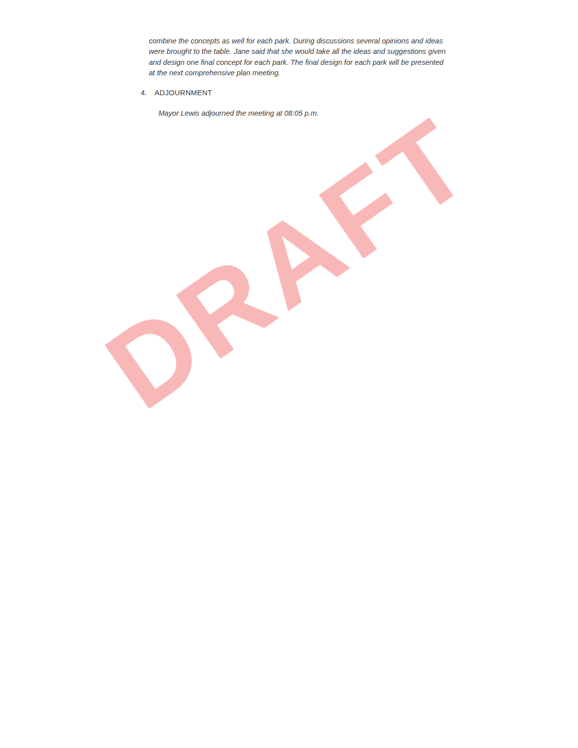DRAFT
combine the concepts as well for each park. During discussions several opinions and ideas were brought to the table. Jane said that she would take all the ideas and suggestions given and design one final concept for each park. The final design for each park will be presented at the next comprehensive plan meeting.
ADJOURNMENT
Mayor Lewis adjourned the meeting at 08:05 p.m.